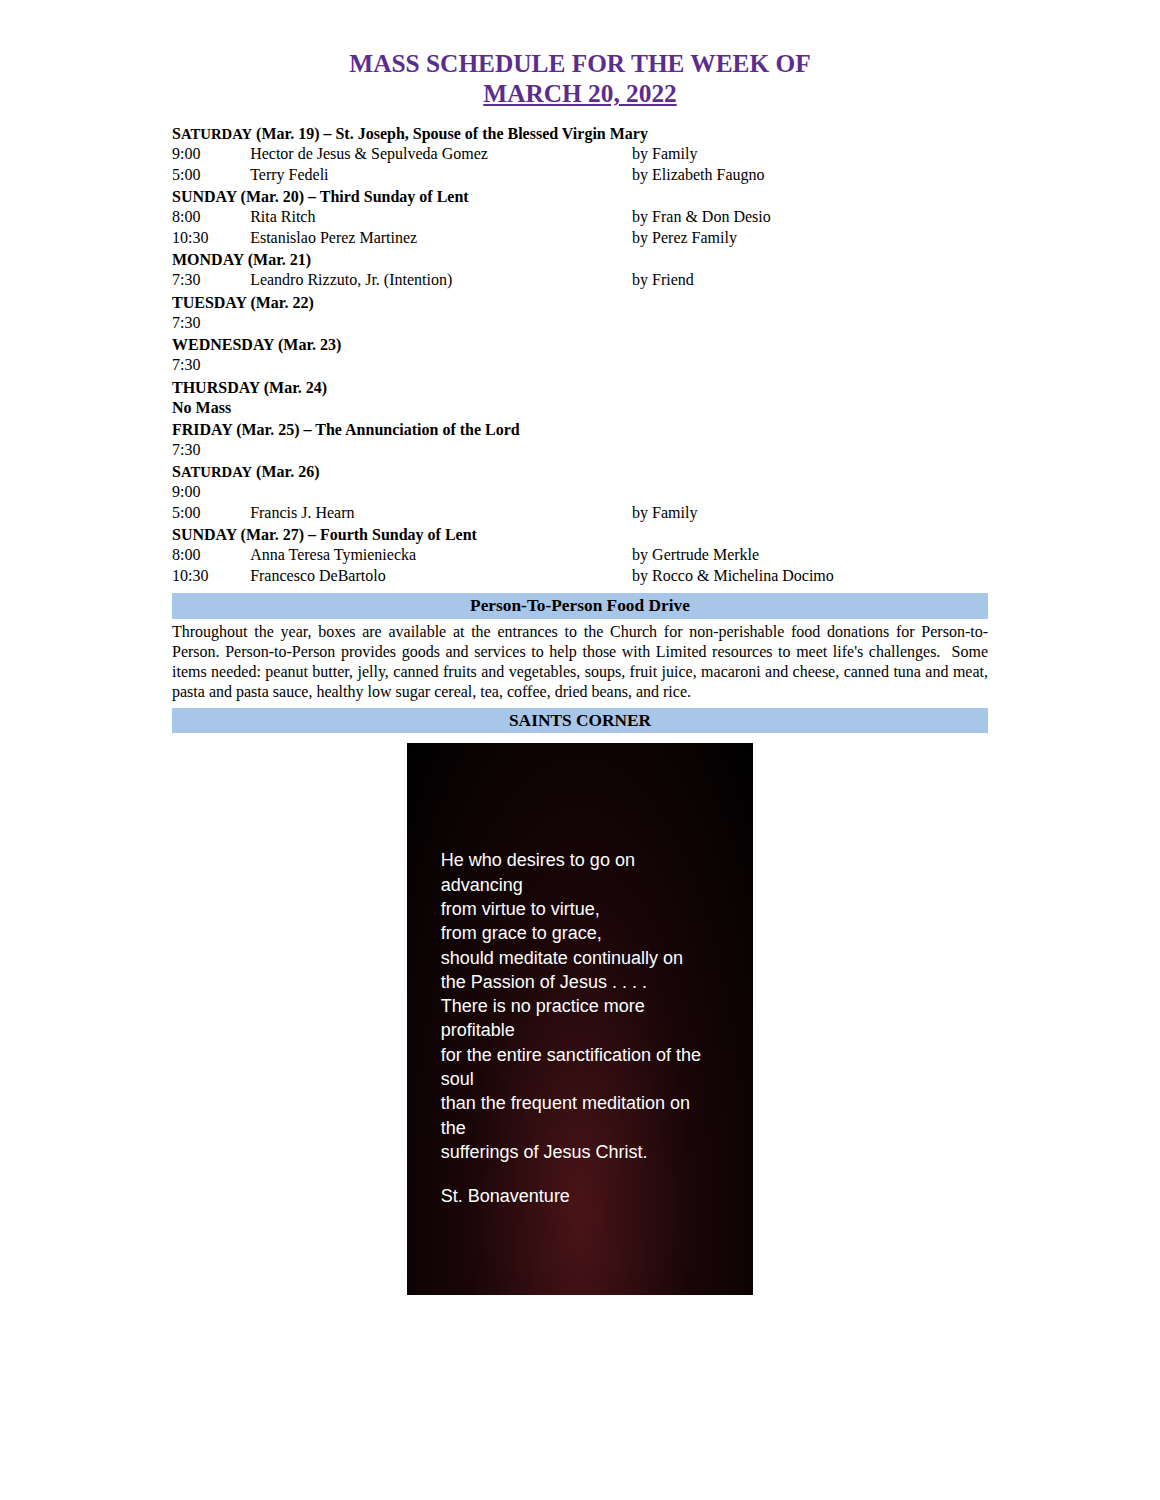MASS SCHEDULE FOR THE WEEK OFMARCH 20, 2022
SATURDAY (Mar. 19) – St. Joseph, Spouse of the Blessed Virgin Mary
| 9:00 | Hector de Jesus & Sepulveda Gomez | by Family |
| 5:00 | Terry Fedeli | by Elizabeth Faugno |
SUNDAY (Mar. 20) – Third Sunday of Lent
| 8:00 | Rita Ritch | by Fran & Don Desio |
| 10:30 | Estanislao Perez Martinez | by Perez Family |
MONDAY (Mar. 21)
| 7:30 | Leandro Rizzuto, Jr. (Intention) | by Friend |
TUESDAY (Mar. 22)
| 7:30 | | |
WEDNESDAY (Mar. 23)
| 7:30 | | |
THURSDAY (Mar. 24)
| No Mass |
FRIDAY (Mar. 25) – The Annunciation of the Lord
| 7:30 | | |
SATURDAY (Mar. 26)
| 9:00 | | |
| 5:00 | Francis J. Hearn | by Family |
SUNDAY (Mar. 27) – Fourth Sunday of Lent
| 8:00 | Anna Teresa Tymieniecka | by Gertrude Merkle |
| 10:30 | Francesco DeBartolo | by Rocco & Michelina Docimo |
Person-To-Person Food Drive
Throughout the year, boxes are available at the entrances to the Church for non-perishable food donations for Person-to-Person. Person-to-Person provides goods and services to help those with Limited resources to meet life's challenges. Some items needed: peanut butter, jelly, canned fruits and vegetables, soups, fruit juice, macaroni and cheese, canned tuna and meat, pasta and pasta sauce, healthy low sugar cereal, tea, coffee, dried beans, and rice.
SAINTS CORNER
He who desires to go on advancing
from virtue to virtue,
from grace to grace,
should meditate continually on
the Passion of Jesus . . . .
There is no practice more profitable
for the entire sanctification of the soul
than the frequent meditation on the
sufferings of Jesus Christ.
St. Bonaventure